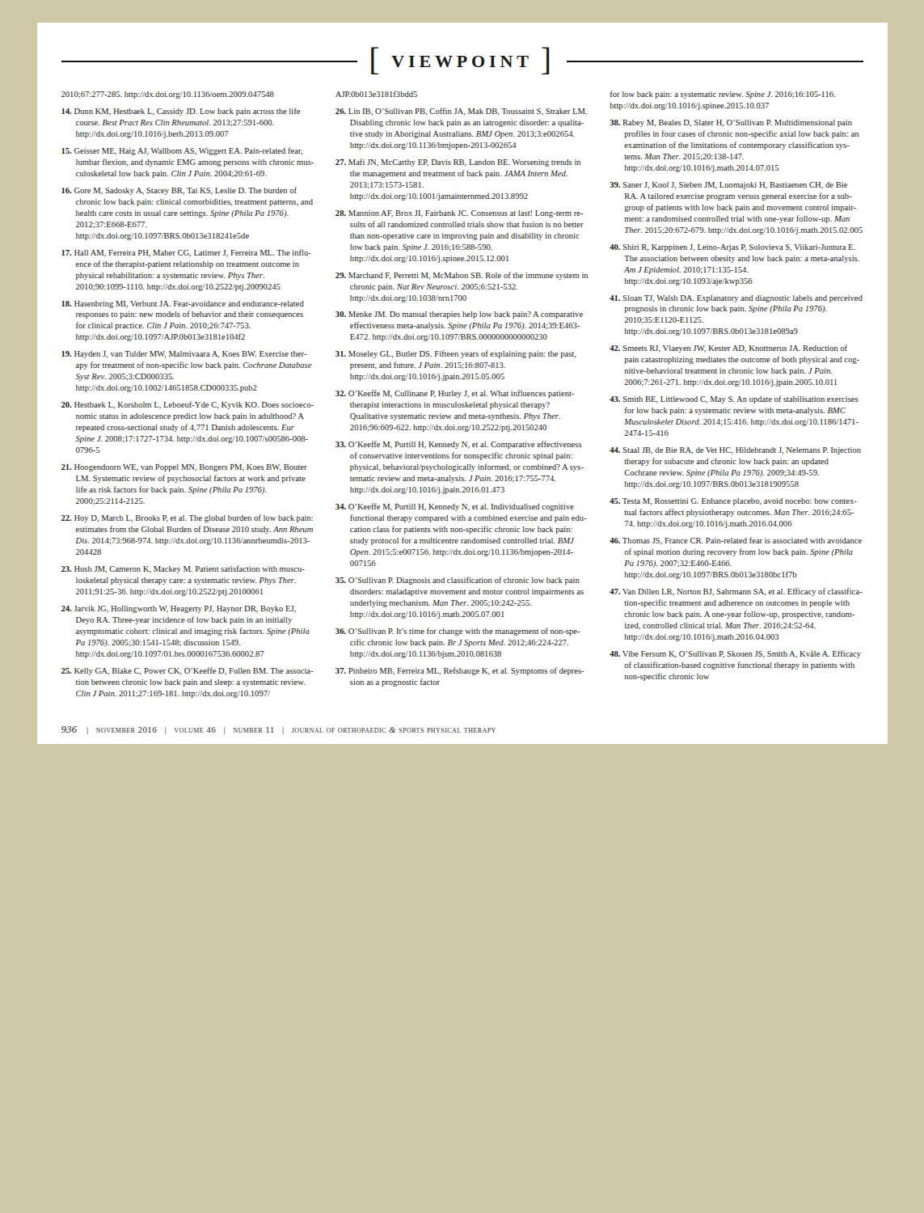[VIEWPOINT]
2010;67:277-285. http://dx.doi.org/10.1136/oem.2009.047548
14. Dunn KM, Hestbaek L, Cassidy JD. Low back pain across the life course. Best Pract Res Clin Rheumatol. 2013;27:591-600. http://dx.doi.org/10.1016/j.berh.2013.09.007
15. Geisser ME, Haig AJ, Wallbom AS, Wiggert EA. Pain-related fear, lumbar flexion, and dynamic EMG among persons with chronic musculoskeletal low back pain. Clin J Pain. 2004;20:61-69.
16. Gore M, Sadosky A, Stacey BR, Tai KS, Leslie D. The burden of chronic low back pain: clinical comorbidities, treatment patterns, and health care costs in usual care settings. Spine (Phila Pa 1976). 2012;37:E668-E677. http://dx.doi.org/10.1097/BRS.0b013e318241e5de
17. Hall AM, Ferreira PH, Maher CG, Latimer J, Ferreira ML. The influence of the therapist-patient relationship on treatment outcome in physical rehabilitation: a systematic review. Phys Ther. 2010;90:1099-1110. http://dx.doi.org/10.2522/ptj.20090245
18. Hasenbring MI, Verbunt JA. Fear-avoidance and endurance-related responses to pain: new models of behavior and their consequences for clinical practice. Clin J Pain. 2010;26:747-753. http://dx.doi.org/10.1097/AJP.0b013e3181e104f2
19. Hayden J, van Tulder MW, Malmivaara A, Koes BW. Exercise therapy for treatment of non-specific low back pain. Cochrane Database Syst Rev. 2005;3:CD000335. http://dx.doi.org/10.1002/14651858.CD000335.pub2
20. Hestbaek L, Korsholm L, Leboeuf-Yde C, Kyvik KO. Does socioeconomic status in adolescence predict low back pain in adulthood? A repeated cross-sectional study of 4,771 Danish adolescents. Eur Spine J. 2008;17:1727-1734. http://dx.doi.org/10.1007/s00586-008-0796-5
21. Hoogendoorn WE, van Poppel MN, Bongers PM, Koes BW, Bouter LM. Systematic review of psychosocial factors at work and private life as risk factors for back pain. Spine (Phila Pa 1976). 2000;25:2114-2125.
22. Hoy D, March L, Brooks P, et al. The global burden of low back pain: estimates from the Global Burden of Disease 2010 study. Ann Rheum Dis. 2014;73:968-974. http://dx.doi.org/10.1136/annrheumdis-2013-204428
23. Hush JM, Cameron K, Mackey M. Patient satisfaction with musculoskeletal physical therapy care: a systematic review. Phys Ther. 2011;91:25-36. http://dx.doi.org/10.2522/ptj.20100061
24. Jarvik JG, Hollingworth W, Heagerty PJ, Haynor DR, Boyko EJ, Deyo RA. Three-year incidence of low back pain in an initially asymptomatic cohort: clinical and imaging risk factors. Spine (Phila Pa 1976). 2005;30:1541-1548; discussion 1549. http://dx.doi.org/10.1097/01.brs.0000167536.60002.87
25. Kelly GA, Blake C, Power CK, O’Keeffe D, Fullen BM. The association between chronic low back pain and sleep: a systematic review. Clin J Pain. 2011;27:169-181. http://dx.doi.org/10.1097/
AJP.0b013e3181f3bdd5
26. Lin IB, O’Sullivan PB, Coffin JA, Mak DB, Toussaint S, Straker LM. Disabling chronic low back pain as an iatrogenic disorder: a qualitative study in Aboriginal Australians. BMJ Open. 2013;3:e002654. http://dx.doi.org/10.1136/bmjopen-2013-002654
27. Mafi JN, McCarthy EP, Davis RB, Landon BE. Worsening trends in the management and treatment of back pain. JAMA Intern Med. 2013;173:1573-1581. http://dx.doi.org/10.1001/jamainternmed.2013.8992
28. Mannion AF, Brox JI, Fairbank JC. Consensus at last! Long-term results of all randomized controlled trials show that fusion is no better than non-operative care in improving pain and disability in chronic low back pain. Spine J. 2016;16:588-590. http://dx.doi.org/10.1016/j.spinee.2015.12.001
29. Marchand F, Perretti M, McMahon SB. Role of the immune system in chronic pain. Nat Rev Neurosci. 2005;6:521-532. http://dx.doi.org/10.1038/nrn1700
30. Menke JM. Do manual therapies help low back pain? A comparative effectiveness meta-analysis. Spine (Phila Pa 1976). 2014;39:E463-E472. http://dx.doi.org/10.1097/BRS.0000000000000230
31. Moseley GL, Butler DS. Fifteen years of explaining pain: the past, present, and future. J Pain. 2015;16:807-813. http://dx.doi.org/10.1016/j.jpain.2015.05.005
32. O’Keeffe M, Cullinane P, Hurley J, et al. What influences patient-therapist interactions in musculoskeletal physical therapy? Qualitative systematic review and meta-synthesis. Phys Ther. 2016;96:609-622. http://dx.doi.org/10.2522/ptj.20150240
33. O’Keeffe M, Purtill H, Kennedy N, et al. Comparative effectiveness of conservative interventions for nonspecific chronic spinal pain: physical, behavioral/psychologically informed, or combined? A systematic review and meta-analysis. J Pain. 2016;17:755-774. http://dx.doi.org/10.1016/j.jpain.2016.01.473
34. O’Keeffe M, Purtill H, Kennedy N, et al. Individualised cognitive functional therapy compared with a combined exercise and pain education class for patients with non-specific chronic low back pain: study protocol for a multicentre randomised controlled trial. BMJ Open. 2015;5:e007156. http://dx.doi.org/10.1136/bmjopen-2014-007156
35. O’Sullivan P. Diagnosis and classification of chronic low back pain disorders: maladaptive movement and motor control impairments as underlying mechanism. Man Ther. 2005;10:242-255. http://dx.doi.org/10.1016/j.math.2005.07.001
36. O’Sullivan P. It’s time for change with the management of non-specific chronic low back pain. Br J Sports Med. 2012;46:224-227. http://dx.doi.org/10.1136/bjsm.2010.081638
37. Pinheiro MB, Ferreira ML, Refshauge K, et al. Symptoms of depression as a prognostic factor
for low back pain: a systematic review. Spine J. 2016;16:105-116. http://dx.doi.org/10.1016/j.spinee.2015.10.037
38. Rabey M, Beales D, Slater H, O’Sullivan P. Multidimensional pain profiles in four cases of chronic non-specific axial low back pain: an examination of the limitations of contemporary classification systems. Man Ther. 2015;20:138-147. http://dx.doi.org/10.1016/j.math.2014.07.015
39. Saner J, Kool J, Sieben JM, Luomajoki H, Bastiaenen CH, de Bie RA. A tailored exercise program versus general exercise for a subgroup of patients with low back pain and movement control impairment: a randomised controlled trial with one-year follow-up. Man Ther. 2015;20:672-679. http://dx.doi.org/10.1016/j.math.2015.02.005
40. Shiri R, Karppinen J, Leino-Arjas P, Solovieva S, Viikari-Juntura E. The association between obesity and low back pain: a meta-analysis. Am J Epidemiol. 2010;171:135-154. http://dx.doi.org/10.1093/aje/kwp356
41. Sloan TJ, Walsh DA. Explanatory and diagnostic labels and perceived prognosis in chronic low back pain. Spine (Phila Pa 1976). 2010;35:E1120-E1125. http://dx.doi.org/10.1097/BRS.0b013e3181e089a9
42. Smeets RJ, Vlaeyen JW, Kester AD, Knottnerus JA. Reduction of pain catastrophizing mediates the outcome of both physical and cognitive-behavioral treatment in chronic low back pain. J Pain. 2006;7:261-271. http://dx.doi.org/10.1016/j.jpain.2005.10.011
43. Smith BE, Littlewood C, May S. An update of stabilisation exercises for low back pain: a systematic review with meta-analysis. BMC Musculoskelet Disord. 2014;15:416. http://dx.doi.org/10.1186/1471-2474-15-416
44. Staal JB, de Bie RA, de Vet HC, Hildebrandt J, Nelemans P. Injection therapy for subacute and chronic low back pain: an updated Cochrane review. Spine (Phila Pa 1976). 2009;34:49-59. http://dx.doi.org/10.1097/BRS.0b013e3181909558
45. Testa M, Rossettini G. Enhance placebo, avoid nocebo: how contextual factors affect physiotherapy outcomes. Man Ther. 2016;24:65-74. http://dx.doi.org/10.1016/j.math.2016.04.006
46. Thomas JS, France CR. Pain-related fear is associated with avoidance of spinal motion during recovery from low back pain. Spine (Phila Pa 1976). 2007;32:E460-E466. http://dx.doi.org/10.1097/BRS.0b013e3180bc1f7b
47. Van Dillen LR, Norton BJ, Sahrmann SA, et al. Efficacy of classification-specific treatment and adherence on outcomes in people with chronic low back pain. A one-year follow-up, prospective, randomized, controlled clinical trial. Man Ther. 2016;24:52-64. http://dx.doi.org/10.1016/j.math.2016.04.003
48. Vibe Fersum K, O’Sullivan P, Skouen JS, Smith A, Kvåle A. Efficacy of classification-based cognitive functional therapy in patients with non-specific chronic low
936| november 2016 | volume 46 | number 11 | journal of orthopaedic & sports physical therapy